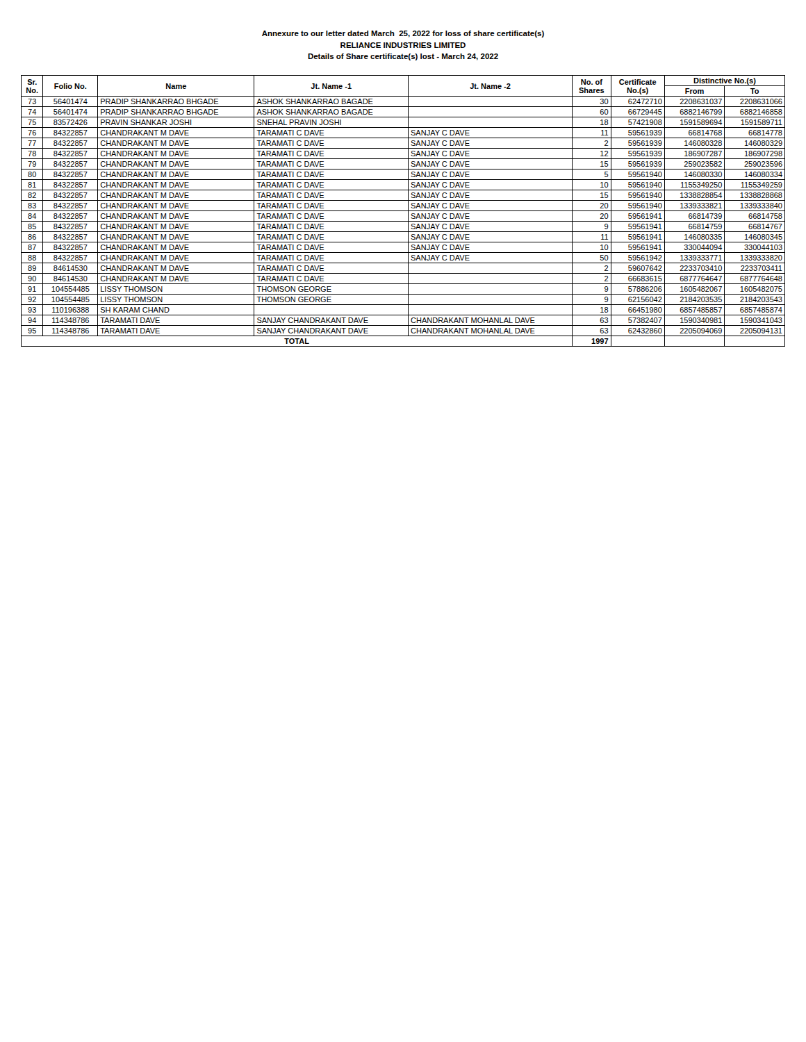Annexure to our letter dated March 25, 2022 for loss of share certificate(s)
RELIANCE INDUSTRIES LIMITED
Details of Share certificate(s) lost - March 24, 2022
| Sr. No. | Folio No. | Name | Jt. Name -1 | Jt. Name -2 | No. of Shares | Certificate No.(s) | Distinctive No.(s) |
| --- | --- | --- | --- | --- | --- | --- | --- |
| From | To |
| 73 | 56401474 | PRADIP SHANKARRAO BHGADE | ASHOK SHANKARRAO BAGADE | | 30 | 62472710 | 2208631037 | 2208631066 |
| 74 | 56401474 | PRADIP SHANKARRAO BHGADE | ASHOK SHANKARRAO BAGADE | | 60 | 66729445 | 6882146799 | 6882146858 |
| 75 | 83572426 | PRAVIN SHANKAR JOSHI | SNEHAL PRAVIN JOSHI | | 18 | 57421908 | 1591589694 | 1591589711 |
| 76 | 84322857 | CHANDRAKANT M DAVE | TARAMATI C DAVE | SANJAY C DAVE | 11 | 59561939 | 66814768 | 66814778 |
| 77 | 84322857 | CHANDRAKANT M DAVE | TARAMATI C DAVE | SANJAY C DAVE | 2 | 59561939 | 146080328 | 146080329 |
| 78 | 84322857 | CHANDRAKANT M DAVE | TARAMATI C DAVE | SANJAY C DAVE | 12 | 59561939 | 186907287 | 186907298 |
| 79 | 84322857 | CHANDRAKANT M DAVE | TARAMATI C DAVE | SANJAY C DAVE | 15 | 59561939 | 259023582 | 259023596 |
| 80 | 84322857 | CHANDRAKANT M DAVE | TARAMATI C DAVE | SANJAY C DAVE | 5 | 59561940 | 146080330 | 146080334 |
| 81 | 84322857 | CHANDRAKANT M DAVE | TARAMATI C DAVE | SANJAY C DAVE | 10 | 59561940 | 1155349250 | 1155349259 |
| 82 | 84322857 | CHANDRAKANT M DAVE | TARAMATI C DAVE | SANJAY C DAVE | 15 | 59561940 | 1338828854 | 1338828868 |
| 83 | 84322857 | CHANDRAKANT M DAVE | TARAMATI C DAVE | SANJAY C DAVE | 20 | 59561940 | 1339333821 | 1339333840 |
| 84 | 84322857 | CHANDRAKANT M DAVE | TARAMATI C DAVE | SANJAY C DAVE | 20 | 59561941 | 66814739 | 66814758 |
| 85 | 84322857 | CHANDRAKANT M DAVE | TARAMATI C DAVE | SANJAY C DAVE | 9 | 59561941 | 66814759 | 66814767 |
| 86 | 84322857 | CHANDRAKANT M DAVE | TARAMATI C DAVE | SANJAY C DAVE | 11 | 59561941 | 146080335 | 146080345 |
| 87 | 84322857 | CHANDRAKANT M DAVE | TARAMATI C DAVE | SANJAY C DAVE | 10 | 59561941 | 330044094 | 330044103 |
| 88 | 84322857 | CHANDRAKANT M DAVE | TARAMATI C DAVE | SANJAY C DAVE | 50 | 59561942 | 1339333771 | 1339333820 |
| 89 | 84614530 | CHANDRAKANT M DAVE | TARAMATI C DAVE | | 2 | 59607642 | 2233703410 | 2233703411 |
| 90 | 84614530 | CHANDRAKANT M DAVE | TARAMATI C DAVE | | 2 | 66683615 | 6877764647 | 6877764648 |
| 91 | 104554485 | LISSY THOMSON | THOMSON GEORGE | | 9 | 57886206 | 1605482067 | 1605482075 |
| 92 | 104554485 | LISSY THOMSON | THOMSON GEORGE | | 9 | 62156042 | 2184203535 | 2184203543 |
| 93 | 110196388 | SH KARAM CHAND | | | 18 | 66451980 | 6857485857 | 6857485874 |
| 94 | 114348786 | TARAMATI DAVE | SANJAY CHANDRAKANT DAVE | CHANDRAKANT MOHANLAL DAVE | 63 | 57382407 | 1590340981 | 1590341043 |
| 95 | 114348786 | TARAMATI DAVE | SANJAY CHANDRAKANT DAVE | CHANDRAKANT MOHANLAL DAVE | 63 | 62432860 | 2205094069 | 2205094131 |
| TOTAL | 1997 | | | |